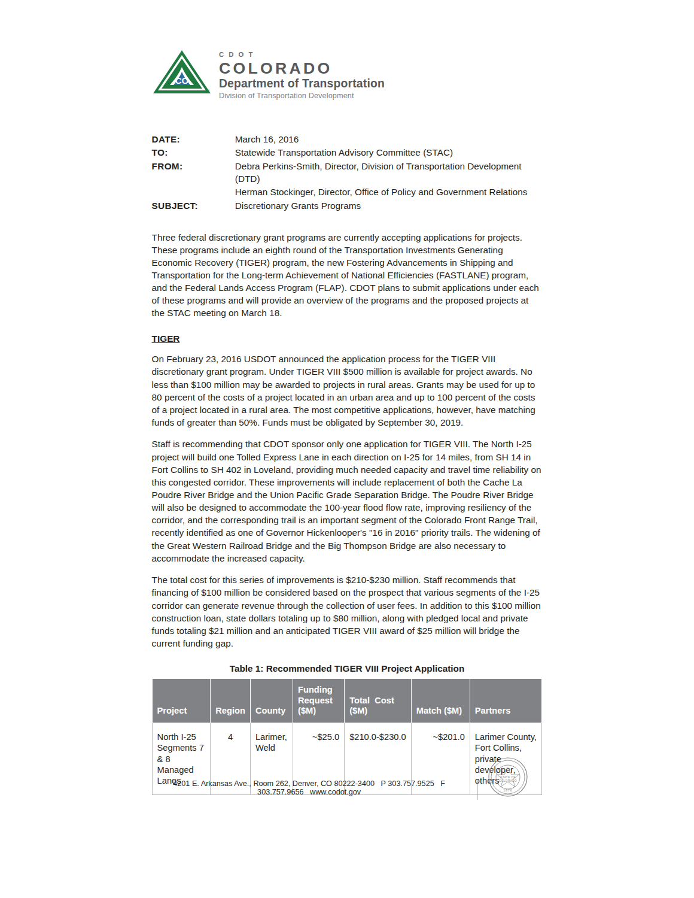CO ®
C D O T
COLORADO
Department of Transportation
Division of Transportation Development
| DATE: | March 16, 2016 |
| TO: | Statewide Transportation Advisory Committee (STAC) |
| FROM: | Debra Perkins-Smith, Director, Division of Transportation Development (DTD) |
| | Herman Stockinger, Director, Office of Policy and Government Relations |
| SUBJECT: | Discretionary Grants Programs |
Three federal discretionary grant programs are currently accepting applications for projects. These programs include an eighth round of the Transportation Investments Generating Economic Recovery (TIGER) program, the new Fostering Advancements in Shipping and Transportation for the Long-term Achievement of National Efficiencies (FASTLANE) program, and the Federal Lands Access Program (FLAP). CDOT plans to submit applications under each of these programs and will provide an overview of the programs and the proposed projects at the STAC meeting on March 18.
TIGER
On February 23, 2016 USDOT announced the application process for the TIGER VIII discretionary grant program. Under TIGER VIII $500 million is available for project awards. No less than $100 million may be awarded to projects in rural areas. Grants may be used for up to 80 percent of the costs of a project located in an urban area and up to 100 percent of the costs of a project located in a rural area. The most competitive applications, however, have matching funds of greater than 50%. Funds must be obligated by September 30, 2019.
Staff is recommending that CDOT sponsor only one application for TIGER VIII. The North I-25 project will build one Tolled Express Lane in each direction on I-25 for 14 miles, from SH 14 in Fort Collins to SH 402 in Loveland, providing much needed capacity and travel time reliability on this congested corridor. These improvements will include replacement of both the Cache La Poudre River Bridge and the Union Pacific Grade Separation Bridge. The Poudre River Bridge will also be designed to accommodate the 100-year flood flow rate, improving resiliency of the corridor, and the corresponding trail is an important segment of the Colorado Front Range Trail, recently identified as one of Governor Hickenlooper's "16 in 2016" priority trails. The widening of the Great Western Railroad Bridge and the Big Thompson Bridge are also necessary to accommodate the increased capacity.
The total cost for this series of improvements is $210-$230 million. Staff recommends that financing of $100 million be considered based on the prospect that various segments of the I-25 corridor can generate revenue through the collection of user fees. In addition to this $100 million construction loan, state dollars totaling up to $80 million, along with pledged local and private funds totaling $21 million and an anticipated TIGER VIII award of $25 million will bridge the current funding gap.
Table 1: Recommended TIGER VIII Project Application
| Project | Region | County | Funding Request ($M) | Total Cost ($M) | Match ($M) | Partners |
| --- | --- | --- | --- | --- | --- | --- |
| North I-25 Segments 7 & 8 Managed Lanes | 4 | Larimer, Weld | ~$25.0 | $210.0-$230.0 | ~$201.0 | Larimer County, Fort Collins, private developer, others |
4201 E. Arkansas Ave., Room 262, Denver, CO 80222-3400 P 303.757.9525 F 303.757.9656 www.codot.gov
STATE OF COLORADO 1876